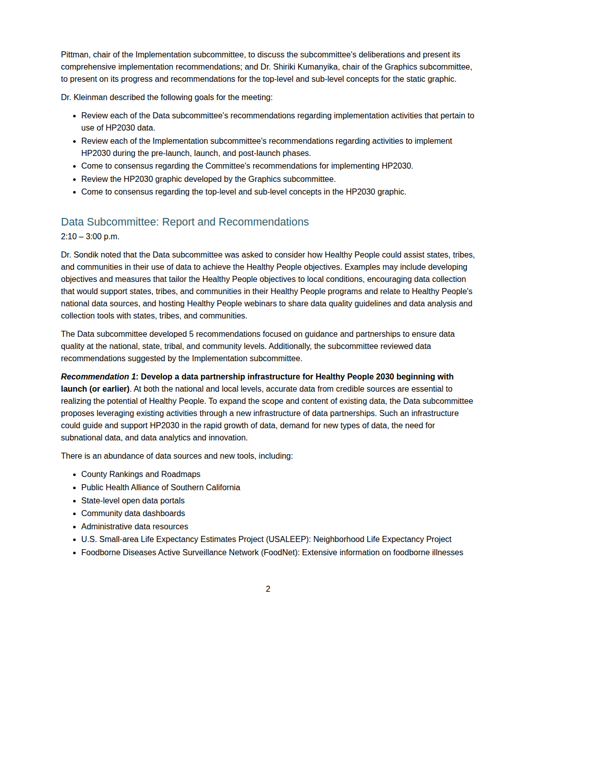Pittman, chair of the Implementation subcommittee, to discuss the subcommittee's deliberations and present its comprehensive implementation recommendations; and Dr. Shiriki Kumanyika, chair of the Graphics subcommittee, to present on its progress and recommendations for the top-level and sub-level concepts for the static graphic.
Dr. Kleinman described the following goals for the meeting:
Review each of the Data subcommittee's recommendations regarding implementation activities that pertain to use of HP2030 data.
Review each of the Implementation subcommittee's recommendations regarding activities to implement HP2030 during the pre-launch, launch, and post-launch phases.
Come to consensus regarding the Committee's recommendations for implementing HP2030.
Review the HP2030 graphic developed by the Graphics subcommittee.
Come to consensus regarding the top-level and sub-level concepts in the HP2030 graphic.
Data Subcommittee: Report and Recommendations
2:10 – 3:00 p.m.
Dr. Sondik noted that the Data subcommittee was asked to consider how Healthy People could assist states, tribes, and communities in their use of data to achieve the Healthy People objectives. Examples may include developing objectives and measures that tailor the Healthy People objectives to local conditions, encouraging data collection that would support states, tribes, and communities in their Healthy People programs and relate to Healthy People's national data sources, and hosting Healthy People webinars to share data quality guidelines and data analysis and collection tools with states, tribes, and communities.
The Data subcommittee developed 5 recommendations focused on guidance and partnerships to ensure data quality at the national, state, tribal, and community levels. Additionally, the subcommittee reviewed data recommendations suggested by the Implementation subcommittee.
Recommendation 1: Develop a data partnership infrastructure for Healthy People 2030 beginning with launch (or earlier). At both the national and local levels, accurate data from credible sources are essential to realizing the potential of Healthy People. To expand the scope and content of existing data, the Data subcommittee proposes leveraging existing activities through a new infrastructure of data partnerships. Such an infrastructure could guide and support HP2030 in the rapid growth of data, demand for new types of data, the need for subnational data, and data analytics and innovation.
There is an abundance of data sources and new tools, including:
County Rankings and Roadmaps
Public Health Alliance of Southern California
State-level open data portals
Community data dashboards
Administrative data resources
U.S. Small-area Life Expectancy Estimates Project (USALEEP): Neighborhood Life Expectancy Project
Foodborne Diseases Active Surveillance Network (FoodNet): Extensive information on foodborne illnesses
2